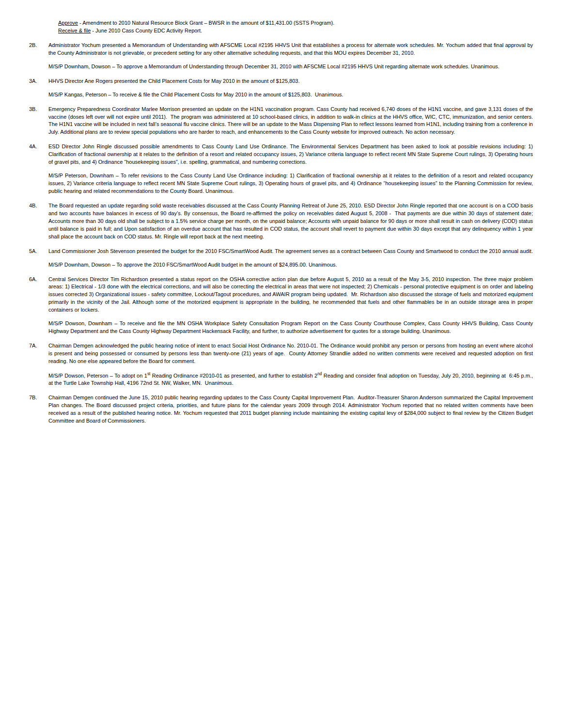Approve - Amendment to 2010 Natural Resource Block Grant – BWSR in the amount of $11,431.00 (SSTS Program).
Receive & file - June 2010 Cass County EDC Activity Report.
2B.
Administrator Yochum presented a Memorandum of Understanding with AFSCME Local #2195 HHVS Unit that establishes a process for alternate work schedules. Mr. Yochum added that final approval by the County Administrator is not grievable, or precedent setting for any other alternative scheduling requests, and that this MOU expires December 31, 2010.
M/S/P Downham, Dowson – To approve a Memorandum of Understanding through December 31, 2010 with AFSCME Local #2195 HHVS Unit regarding alternate work schedules. Unanimous.
3A.
HHVS Director Ane Rogers presented the Child Placement Costs for May 2010 in the amount of $125,803.
M/S/P Kangas, Peterson – To receive & file the Child Placement Costs for May 2010 in the amount of $125,803. Unanimous.
3B.
Emergency Preparedness Coordinator Marlee Morrison presented an update on the H1N1 vaccination program. Cass County had received 6,740 doses of the H1N1 vaccine, and gave 3,131 doses of the vaccine (doses left over will not expire until 2011). The program was administered at 10 school-based clinics, in addition to walk-in clinics at the HHVS office, WIC, CTC, immunization, and senior centers. The H1N1 vaccine will be included in next fall’s seasonal flu vaccine clinics. There will be an update to the Mass Dispensing Plan to reflect lessons learned from H1N1, including training from a conference in July. Additional plans are to review special populations who are harder to reach, and enhancements to the Cass County website for improved outreach. No action necessary.
4A.
ESD Director John Ringle discussed possible amendments to Cass County Land Use Ordinance. The Environmental Services Department has been asked to look at possible revisions including: 1) Clarification of fractional ownership at it relates to the definition of a resort and related occupancy issues, 2) Variance criteria language to reflect recent MN State Supreme Court rulings, 3) Operating hours of gravel pits, and 4) Ordinance “housekeeping issues”, i.e. spelling, grammatical, and numbering corrections.
M/S/P Peterson, Downham – To refer revisions to the Cass County Land Use Ordinance including: 1) Clarification of fractional ownership at it relates to the definition of a resort and related occupancy issues, 2) Variance criteria language to reflect recent MN State Supreme Court rulings, 3) Operating hours of gravel pits, and 4) Ordinance “housekeeping issues” to the Planning Commission for review, public hearing and related recommendations to the County Board. Unanimous.
4B.
The Board requested an update regarding solid waste receivables discussed at the Cass County Planning Retreat of June 25, 2010. ESD Director John Ringle reported that one account is on a COD basis and two accounts have balances in excess of 90 day’s. By consensus, the Board re-affirmed the policy on receivables dated August 5, 2008 - That payments are due within 30 days of statement date; Accounts more than 30 days old shall be subject to a 1.5% service charge per month, on the unpaid balance; Accounts with unpaid balance for 90 days or more shall result in cash on delivery (COD) status until balance is paid in full; and Upon satisfaction of an overdue account that has resulted in COD status, the account shall revert to payment due within 30 days except that any delinquency within 1 year shall place the account back on COD status. Mr. Ringle will report back at the next meeting.
5A.
Land Commissioner Josh Stevenson presented the budget for the 2010 FSC/SmartWood Audit. The agreement serves as a contract between Cass County and Smartwood to conduct the 2010 annual audit.
M/S/P Downham, Dowson – To approve the 2010 FSC/SmartWood Audit budget in the amount of $24,895.00. Unanimous.
6A.
Central Services Director Tim Richardson presented a status report on the OSHA corrective action plan due before August 5, 2010 as a result of the May 3-5, 2010 inspection. The three major problem areas: 1) Electrical - 1/3 done with the electrical corrections, and will also be correcting the electrical in areas that were not inspected; 2) Chemicals - personal protective equipment is on order and labeling issues corrected 3) Organizational issues - safety committee, Lockout/Tagout procedures, and AWAIR program being updated. Mr. Richardson also discussed the storage of fuels and motorized equipment primarily in the vicinity of the Jail. Although some of the motorized equipment is appropriate in the building, he recommended that fuels and other flammables be in an outside storage area in proper containers or lockers.
M/S/P Dowson, Downham – To receive and file the MN OSHA Workplace Safety Consultation Program Report on the Cass County Courthouse Complex, Cass County HHVS Building, Cass County Highway Department and the Cass County Highway Department Hackensack Facility, and further, to authorize advertisement for quotes for a storage building. Unanimous.
7A.
Chairman Demgen acknowledged the public hearing notice of intent to enact Social Host Ordinance No. 2010-01. The Ordinance would prohibit any person or persons from hosting an event where alcohol is present and being possessed or consumed by persons less than twenty-one (21) years of age. County Attorney Strandlie added no written comments were received and requested adoption on first reading. No one else appeared before the Board for comment.
M/S/P Dowson, Peterson – To adopt on 1st Reading Ordinance #2010-01 as presented, and further to establish 2nd Reading and consider final adoption on Tuesday, July 20, 2010, beginning at 6:45 p.m., at the Turtle Lake Township Hall, 4196 72nd St. NW, Walker, MN. Unanimous.
7B.
Chairman Demgen continued the June 15, 2010 public hearing regarding updates to the Cass County Capital Improvement Plan. Auditor-Treasurer Sharon Anderson summarized the Capital Improvement Plan changes. The Board discussed project criteria, priorities, and future plans for the calendar years 2009 through 2014. Administrator Yochum reported that no related written comments have been received as a result of the published hearing notice. Mr. Yochum requested that 2011 budget planning include maintaining the existing capital levy of $284,000 subject to final review by the Citizen Budget Committee and Board of Commissioners.